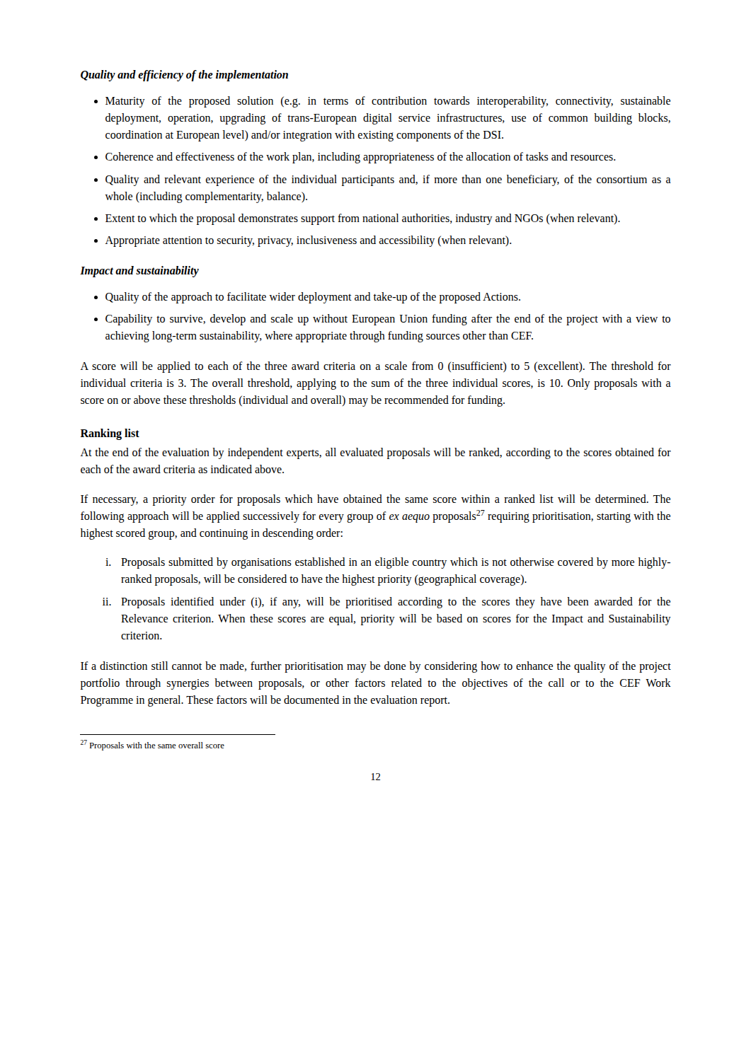Quality and efficiency of the implementation
Maturity of the proposed solution (e.g. in terms of contribution towards interoperability, connectivity, sustainable deployment, operation, upgrading of trans-European digital service infrastructures, use of common building blocks, coordination at European level) and/or integration with existing components of the DSI.
Coherence and effectiveness of the work plan, including appropriateness of the allocation of tasks and resources.
Quality and relevant experience of the individual participants and, if more than one beneficiary, of the consortium as a whole (including complementarity, balance).
Extent to which the proposal demonstrates support from national authorities, industry and NGOs (when relevant).
Appropriate attention to security, privacy, inclusiveness and accessibility (when relevant).
Impact and sustainability
Quality of the approach to facilitate wider deployment and take-up of the proposed Actions.
Capability to survive, develop and scale up without European Union funding after the end of the project with a view to achieving long-term sustainability, where appropriate through funding sources other than CEF.
A score will be applied to each of the three award criteria on a scale from 0 (insufficient) to 5 (excellent). The threshold for individual criteria is 3. The overall threshold, applying to the sum of the three individual scores, is 10. Only proposals with a score on or above these thresholds (individual and overall) may be recommended for funding.
Ranking list
At the end of the evaluation by independent experts, all evaluated proposals will be ranked, according to the scores obtained for each of the award criteria as indicated above.
If necessary, a priority order for proposals which have obtained the same score within a ranked list will be determined. The following approach will be applied successively for every group of ex aequo proposals27 requiring prioritisation, starting with the highest scored group, and continuing in descending order:
Proposals submitted by organisations established in an eligible country which is not otherwise covered by more highly-ranked proposals, will be considered to have the highest priority (geographical coverage).
Proposals identified under (i), if any, will be prioritised according to the scores they have been awarded for the Relevance criterion. When these scores are equal, priority will be based on scores for the Impact and Sustainability criterion.
If a distinction still cannot be made, further prioritisation may be done by considering how to enhance the quality of the project portfolio through synergies between proposals, or other factors related to the objectives of the call or to the CEF Work Programme in general. These factors will be documented in the evaluation report.
27 Proposals with the same overall score
12